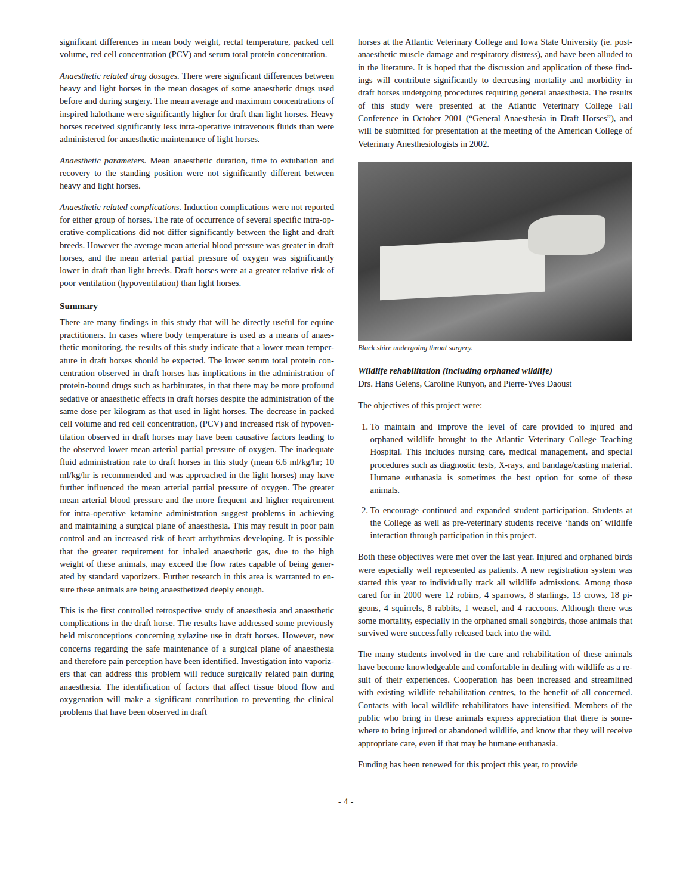significant differences in mean body weight, rectal temperature, packed cell volume, red cell concentration (PCV) and serum total protein concentration.
Anaesthetic related drug dosages. There were significant differences between heavy and light horses in the mean dosages of some anaesthetic drugs used before and during surgery. The mean average and maximum concentrations of inspired halothane were significantly higher for draft than light horses. Heavy horses received significantly less intra-operative intravenous fluids than were administered for anaesthetic maintenance of light horses.
Anaesthetic parameters. Mean anaesthetic duration, time to extubation and recovery to the standing position were not significantly different between heavy and light horses.
Anaesthetic related complications. Induction complications were not reported for either group of horses. The rate of occurrence of several specific intra-operative complications did not differ significantly between the light and draft breeds. However the average mean arterial blood pressure was greater in draft horses, and the mean arterial partial pressure of oxygen was significantly lower in draft than light breeds. Draft horses were at a greater relative risk of poor ventilation (hypoventilation) than light horses.
Summary
There are many findings in this study that will be directly useful for equine practitioners. In cases where body temperature is used as a means of anaesthetic monitoring, the results of this study indicate that a lower mean temperature in draft horses should be expected. The lower serum total protein concentration observed in draft horses has implications in the administration of protein-bound drugs such as barbiturates, in that there may be more profound sedative or anaesthetic effects in draft horses despite the administration of the same dose per kilogram as that used in light horses. The decrease in packed cell volume and red cell concentration, (PCV) and increased risk of hypoventilation observed in draft horses may have been causative factors leading to the observed lower mean arterial partial pressure of oxygen. The inadequate fluid administration rate to draft horses in this study (mean 6.6 ml/kg/hr; 10 ml/kg/hr is recommended and was approached in the light horses) may have further influenced the mean arterial partial pressure of oxygen. The greater mean arterial blood pressure and the more frequent and higher requirement for intra-operative ketamine administration suggest problems in achieving and maintaining a surgical plane of anaesthesia. This may result in poor pain control and an increased risk of heart arrhythmias developing. It is possible that the greater requirement for inhaled anaesthetic gas, due to the high weight of these animals, may exceed the flow rates capable of being generated by standard vaporizers. Further research in this area is warranted to ensure these animals are being anaesthetized deeply enough.
This is the first controlled retrospective study of anaesthesia and anaesthetic complications in the draft horse. The results have addressed some previously held misconceptions concerning xylazine use in draft horses. However, new concerns regarding the safe maintenance of a surgical plane of anaesthesia and therefore pain perception have been identified. Investigation into vaporizers that can address this problem will reduce surgically related pain during anaesthesia. The identification of factors that affect tissue blood flow and oxygenation will make a significant contribution to preventing the clinical problems that have been observed in draft
horses at the Atlantic Veterinary College and Iowa State University (ie. post-anaesthetic muscle damage and respiratory distress), and have been alluded to in the literature. It is hoped that the discussion and application of these findings will contribute significantly to decreasing mortality and morbidity in draft horses undergoing procedures requiring general anaesthesia. The results of this study were presented at the Atlantic Veterinary College Fall Conference in October 2001 (“General Anaesthesia in Draft Horses”), and will be submitted for presentation at the meeting of the American College of Veterinary Anesthesiologists in 2002.
Black shire undergoing throat surgery.
Wildlife rehabilitation (including orphaned wildlife)
Drs. Hans Gelens, Caroline Runyon, and Pierre-Yves Daoust
The objectives of this project were:
To maintain and improve the level of care provided to injured and orphaned wildlife brought to the Atlantic Veterinary College Teaching Hospital. This includes nursing care, medical management, and special procedures such as diagnostic tests, X-rays, and bandage/casting material. Humane euthanasia is sometimes the best option for some of these animals.
To encourage continued and expanded student participation. Students at the College as well as pre-veterinary students receive ‘hands on’ wildlife interaction through participation in this project.
Both these objectives were met over the last year. Injured and orphaned birds were especially well represented as patients. A new registration system was started this year to individually track all wildlife admissions. Among those cared for in 2000 were 12 robins, 4 sparrows, 8 starlings, 13 crows, 18 pigeons, 4 squirrels, 8 rabbits, 1 weasel, and 4 raccoons. Although there was some mortality, especially in the orphaned small songbirds, those animals that survived were successfully released back into the wild.
The many students involved in the care and rehabilitation of these animals have become knowledgeable and comfortable in dealing with wildlife as a result of their experiences. Cooperation has been increased and streamlined with existing wildlife rehabilitation centres, to the benefit of all concerned. Contacts with local wildlife rehabilitators have intensified. Members of the public who bring in these animals express appreciation that there is somewhere to bring injured or abandoned wildlife, and know that they will receive appropriate care, even if that may be humane euthanasia.
Funding has been renewed for this project this year, to provide
- 4 -